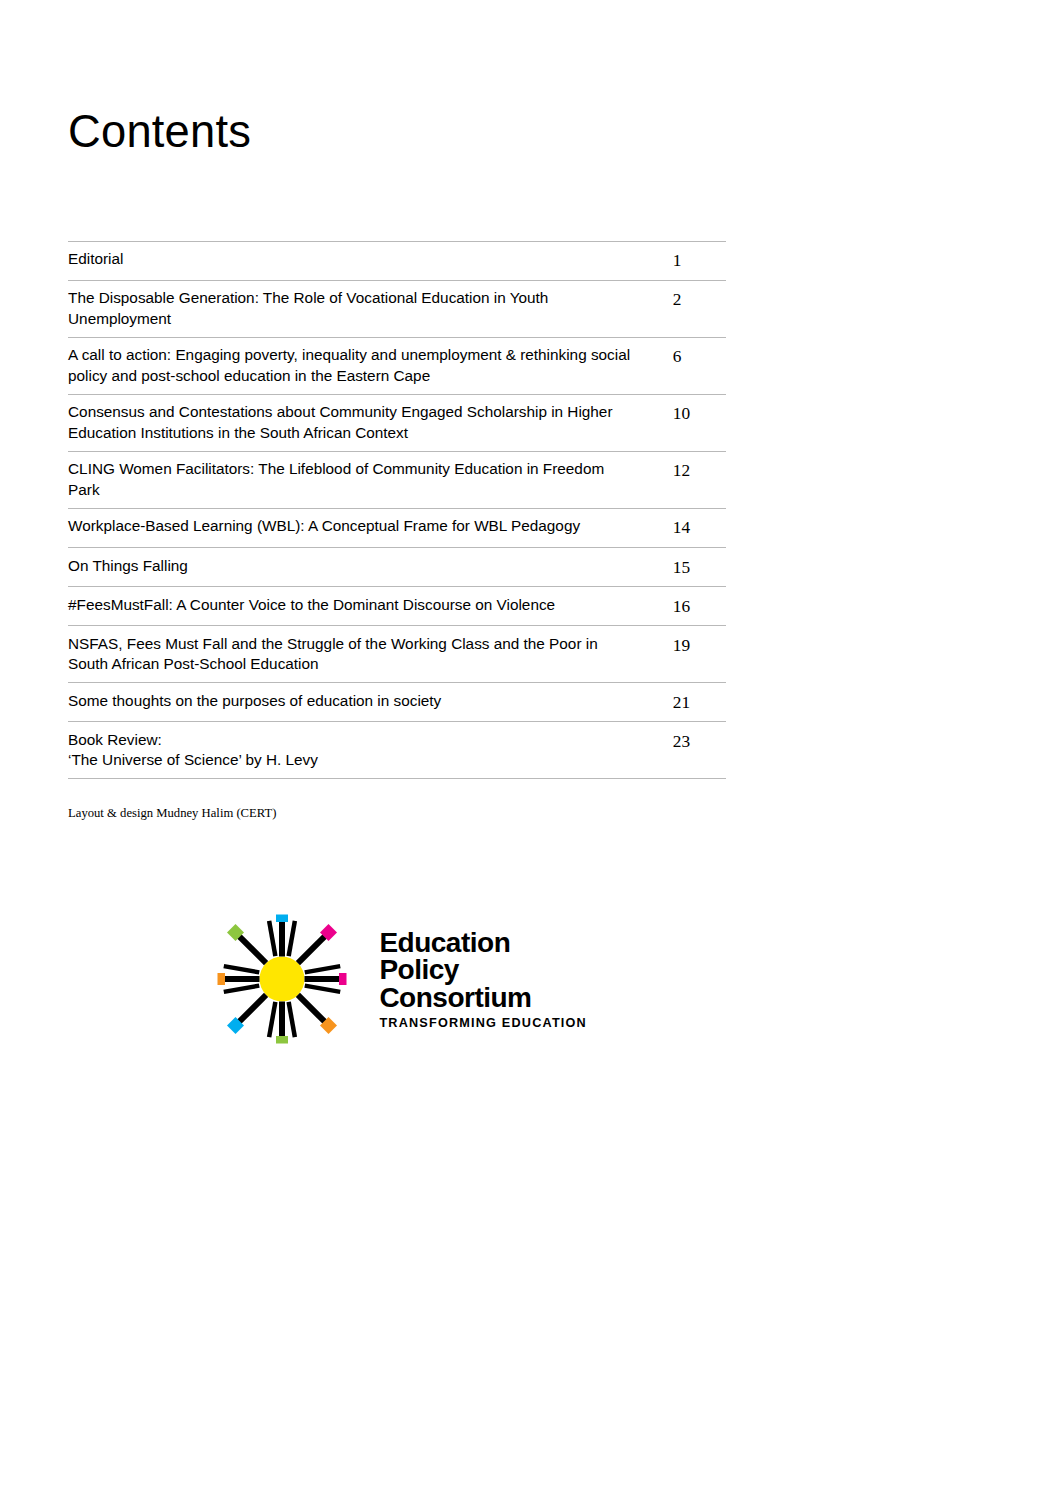Contents
| Editorial | 1 |
| The Disposable Generation: The Role of Vocational Education in Youth Unemployment | 2 |
| A call to action: Engaging poverty, inequality and unemployment & rethinking social policy and post-school education in the Eastern Cape | 6 |
| Consensus and Contestations about Community Engaged Scholarship in Higher Education Institutions in the South African Context | 10 |
| CLING Women Facilitators: The Lifeblood of Community Education in Freedom Park | 12 |
| Workplace-Based Learning (WBL): A Conceptual Frame for WBL Pedagogy | 14 |
| On Things Falling | 15 |
| #FeesMustFall: A Counter Voice to the Dominant Discourse on Violence | 16 |
| NSFAS, Fees Must Fall and the Struggle of the Working Class and the Poor in South African Post-School Education | 19 |
| Some thoughts on the purposes of education in society | 21 |
| Book Review: ‘The Universe of Science’ by H. Levy | 23 |
Layout & design Mudney Halim (CERT)
Education
Policy
Consortium
TRANSFORMING EDUCATION